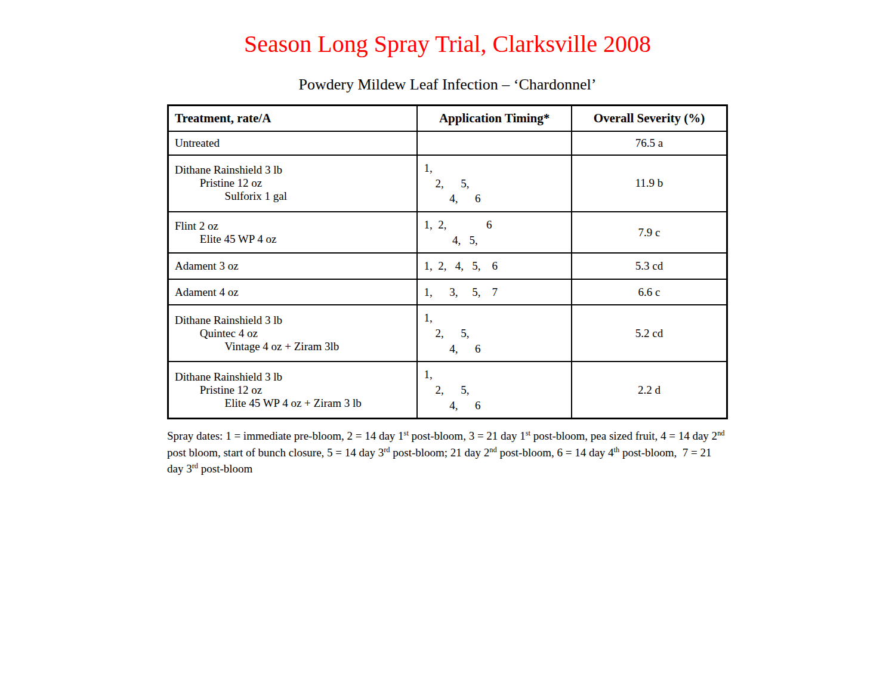Season Long Spray Trial, Clarksville 2008
Powdery Mildew Leaf Infection – ‘Chardonnel’
| Treatment, rate/A | Application Timing* | Overall Severity (%) |
| --- | --- | --- |
| Untreated | | 76.5 a |
| Dithane Rainshield 3 lb Pristine 12 oz Sulforix 1 gal | 1, 2, 5, 4, 6 | 11.9 b |
| Flint 2 oz Elite 45 WP 4 oz | 1, 2, 6 4, 5, | 7.9 c |
| Adament 3 oz | 1, 2, 4, 5, 6 | 5.3 cd |
| Adament 4 oz | 1, 3, 5, 7 | 6.6 c |
| Dithane Rainshield 3 lb Quintec 4 oz Vintage 4 oz + Ziram 3lb | 1, 2, 5, 4, 6 | 5.2 cd |
| Dithane Rainshield 3 lb Pristine 12 oz Elite 45 WP 4 oz + Ziram 3 lb | 1, 2, 5, 4, 6 | 2.2 d |
Spray dates: 1 = immediate pre-bloom, 2 = 14 day 1st post-bloom, 3 = 21 day 1st post-bloom, pea sized fruit, 4 = 14 day 2nd post bloom, start of bunch closure, 5 = 14 day 3rd post-bloom; 21 day 2nd post-bloom, 6 = 14 day 4th post-bloom, 7 = 21 day 3rd post-bloom